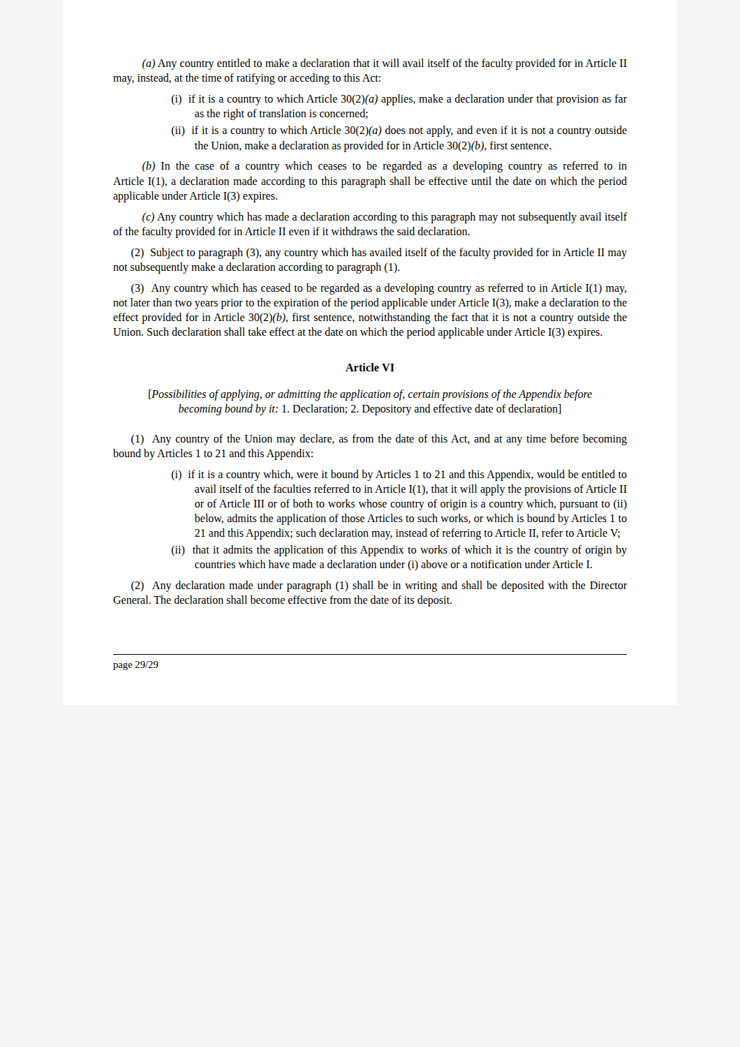(a) Any country entitled to make a declaration that it will avail itself of the faculty provided for in Article II may, instead, at the time of ratifying or acceding to this Act:
(i) if it is a country to which Article 30(2)(a) applies, make a declaration under that provision as far as the right of translation is concerned;
(ii) if it is a country to which Article 30(2)(a) does not apply, and even if it is not a country outside the Union, make a declaration as provided for in Article 30(2)(b), first sentence.
(b) In the case of a country which ceases to be regarded as a developing country as referred to in Article I(1), a declaration made according to this paragraph shall be effective until the date on which the period applicable under Article I(3) expires.
(c) Any country which has made a declaration according to this paragraph may not subsequently avail itself of the faculty provided for in Article II even if it withdraws the said declaration.
(2) Subject to paragraph (3), any country which has availed itself of the faculty provided for in Article II may not subsequently make a declaration according to paragraph (1).
(3) Any country which has ceased to be regarded as a developing country as referred to in Article I(1) may, not later than two years prior to the expiration of the period applicable under Article I(3), make a declaration to the effect provided for in Article 30(2)(b), first sentence, notwithstanding the fact that it is not a country outside the Union. Such declaration shall take effect at the date on which the period applicable under Article I(3) expires.
Article VI
[Possibilities of applying, or admitting the application of, certain provisions of the Appendix before becoming bound by it: 1. Declaration; 2. Depository and effective date of declaration]
(1) Any country of the Union may declare, as from the date of this Act, and at any time before becoming bound by Articles 1 to 21 and this Appendix:
(i) if it is a country which, were it bound by Articles 1 to 21 and this Appendix, would be entitled to avail itself of the faculties referred to in Article I(1), that it will apply the provisions of Article II or of Article III or of both to works whose country of origin is a country which, pursuant to (ii) below, admits the application of those Articles to such works, or which is bound by Articles 1 to 21 and this Appendix; such declaration may, instead of referring to Article II, refer to Article V;
(ii) that it admits the application of this Appendix to works of which it is the country of origin by countries which have made a declaration under (i) above or a notification under Article I.
(2) Any declaration made under paragraph (1) shall be in writing and shall be deposited with the Director General. The declaration shall become effective from the date of its deposit.
page 29/29